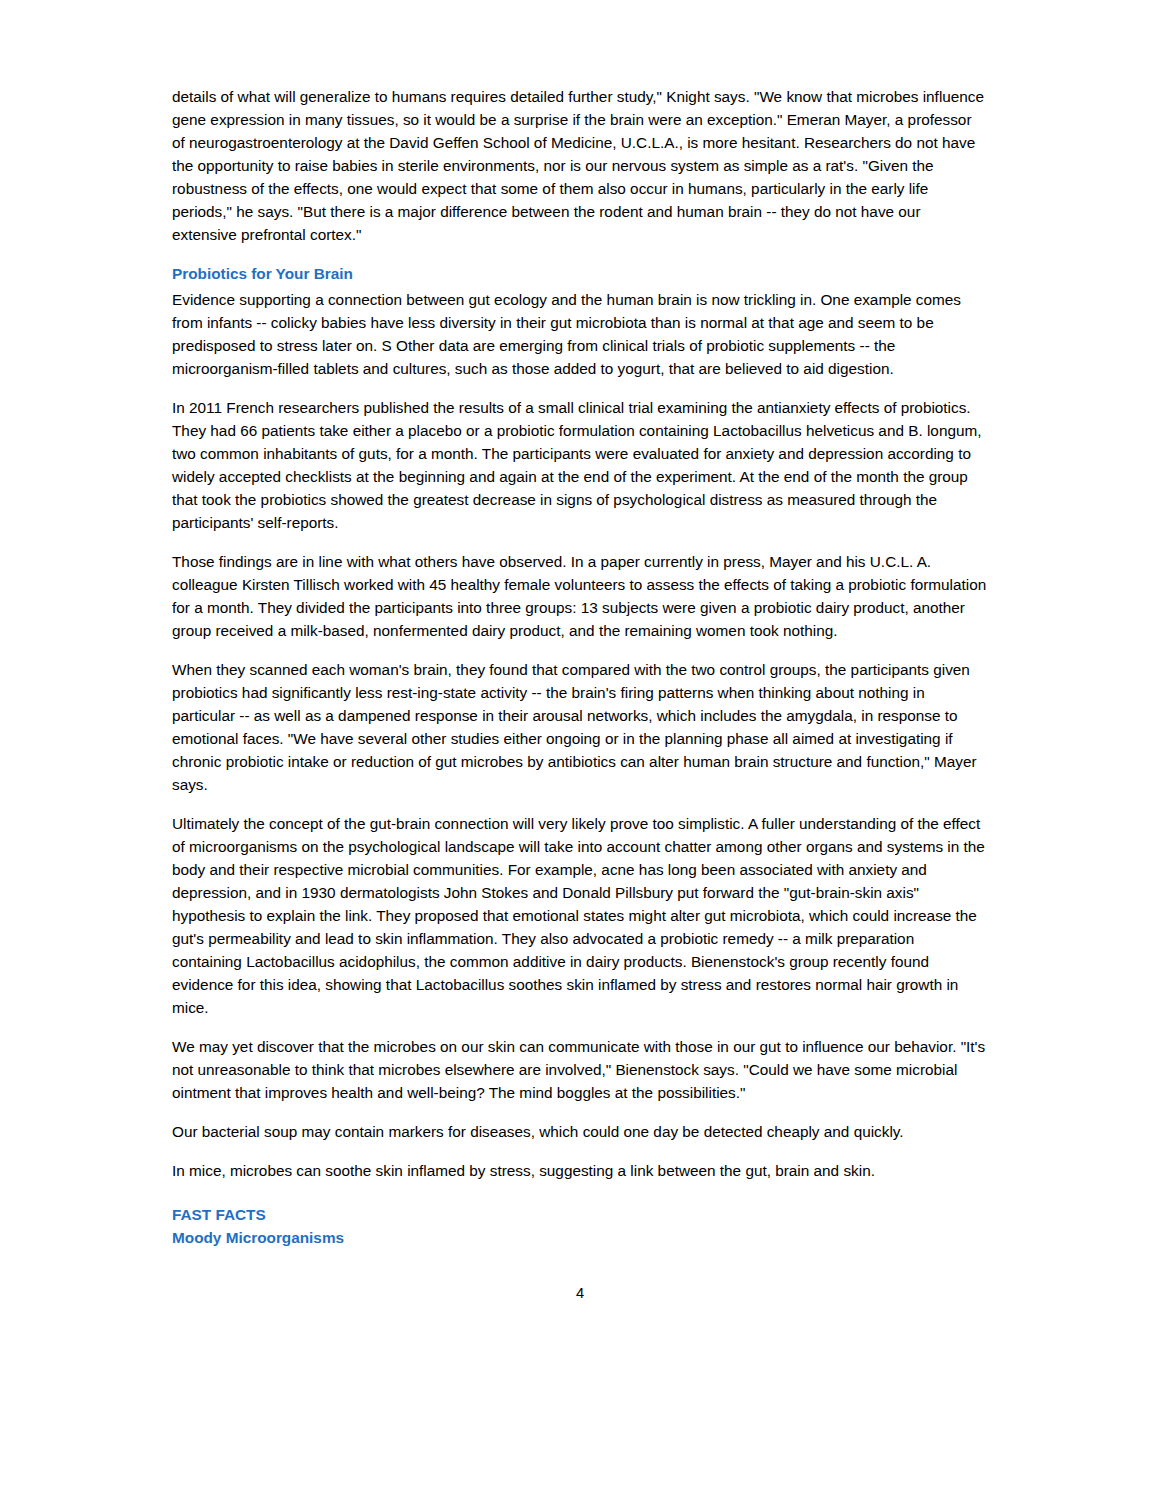details of what will generalize to humans requires detailed further study," Knight says. "We know that microbes influence gene expression in many tissues, so it would be a surprise if the brain were an exception." Emeran Mayer, a professor of neurogastroenterology at the David Geffen School of Medicine, U.C.L.A., is more hesitant. Researchers do not have the opportunity to raise babies in sterile environments, nor is our nervous system as simple as a rat's. "Given the robustness of the effects, one would expect that some of them also occur in humans, particularly in the early life periods," he says. "But there is a major difference between the rodent and human brain -- they do not have our extensive prefrontal cortex."
Probiotics for Your Brain
Evidence supporting a connection between gut ecology and the human brain is now trickling in. One example comes from infants -- colicky babies have less diversity in their gut microbiota than is normal at that age and seem to be predisposed to stress later on. S Other data are emerging from clinical trials of probiotic supplements -- the microorganism-filled tablets and cultures, such as those added to yogurt, that are believed to aid digestion.
In 2011 French researchers published the results of a small clinical trial examining the antianxiety effects of probiotics. They had 66 patients take either a placebo or a probiotic formulation containing Lactobacillus helveticus and B. longum, two common inhabitants of guts, for a month. The participants were evaluated for anxiety and depression according to widely accepted checklists at the beginning and again at the end of the experiment. At the end of the month the group that took the probiotics showed the greatest decrease in signs of psychological distress as measured through the participants' self-reports.
Those findings are in line with what others have observed. In a paper currently in press, Mayer and his U.C.L. A. colleague Kirsten Tillisch worked with 45 healthy female volunteers to assess the effects of taking a probiotic formulation for a month. They divided the participants into three groups: 13 subjects were given a probiotic dairy product, another group received a milk-based, nonfermented dairy product, and the remaining women took nothing.
When they scanned each woman's brain, they found that compared with the two control groups, the participants given probiotics had significantly less rest-ing-state activity -- the brain's firing patterns when thinking about nothing in particular -- as well as a dampened response in their arousal networks, which includes the amygdala, in response to emotional faces. "We have several other studies either ongoing or in the planning phase all aimed at investigating if chronic probiotic intake or reduction of gut microbes by antibiotics can alter human brain structure and function," Mayer says.
Ultimately the concept of the gut-brain connection will very likely prove too simplistic. A fuller understanding of the effect of microorganisms on the psychological landscape will take into account chatter among other organs and systems in the body and their respective microbial communities. For example, acne has long been associated with anxiety and depression, and in 1930 dermatologists John Stokes and Donald Pillsbury put forward the "gut-brain-skin axis" hypothesis to explain the link. They proposed that emotional states might alter gut microbiota, which could increase the gut's permeability and lead to skin inflammation. They also advocated a probiotic remedy -- a milk preparation containing Lactobacillus acidophilus, the common additive in dairy products. Bienenstock's group recently found evidence for this idea, showing that Lactobacillus soothes skin inflamed by stress and restores normal hair growth in mice.
We may yet discover that the microbes on our skin can communicate with those in our gut to influence our behavior. "It's not unreasonable to think that microbes elsewhere are involved," Bienenstock says. "Could we have some microbial ointment that improves health and well-being? The mind boggles at the possibilities."
Our bacterial soup may contain markers for diseases, which could one day be detected cheaply and quickly.
In mice, microbes can soothe skin inflamed by stress, suggesting a link between the gut, brain and skin.
FAST FACTS
Moody Microorganisms
4